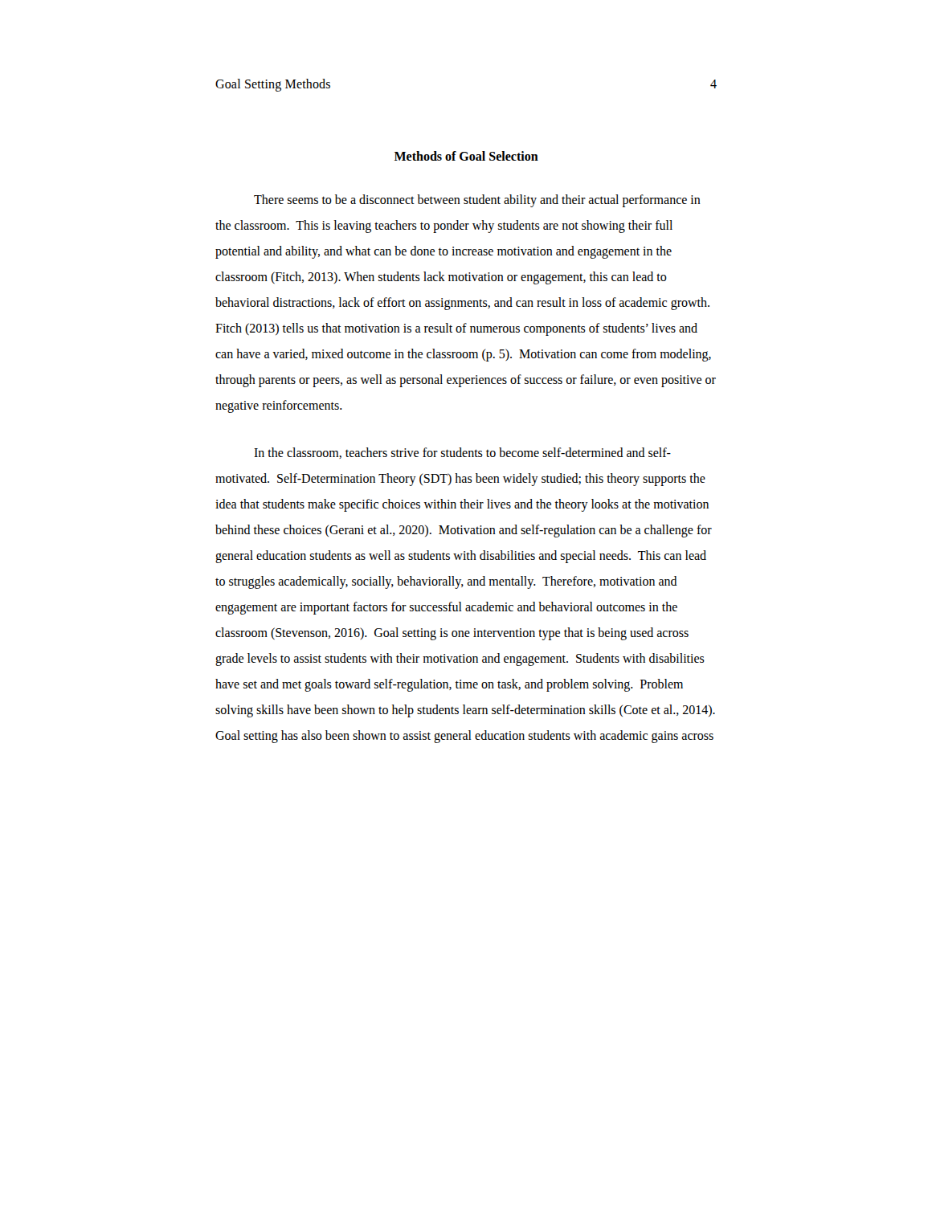Goal Setting Methods 4
Methods of Goal Selection
There seems to be a disconnect between student ability and their actual performance in the classroom. This is leaving teachers to ponder why students are not showing their full potential and ability, and what can be done to increase motivation and engagement in the classroom (Fitch, 2013). When students lack motivation or engagement, this can lead to behavioral distractions, lack of effort on assignments, and can result in loss of academic growth. Fitch (2013) tells us that motivation is a result of numerous components of students’ lives and can have a varied, mixed outcome in the classroom (p. 5). Motivation can come from modeling, through parents or peers, as well as personal experiences of success or failure, or even positive or negative reinforcements.
In the classroom, teachers strive for students to become self-determined and self-motivated. Self-Determination Theory (SDT) has been widely studied; this theory supports the idea that students make specific choices within their lives and the theory looks at the motivation behind these choices (Gerani et al., 2020). Motivation and self-regulation can be a challenge for general education students as well as students with disabilities and special needs. This can lead to struggles academically, socially, behaviorally, and mentally. Therefore, motivation and engagement are important factors for successful academic and behavioral outcomes in the classroom (Stevenson, 2016). Goal setting is one intervention type that is being used across grade levels to assist students with their motivation and engagement. Students with disabilities have set and met goals toward self-regulation, time on task, and problem solving. Problem solving skills have been shown to help students learn self-determination skills (Cote et al., 2014). Goal setting has also been shown to assist general education students with academic gains across